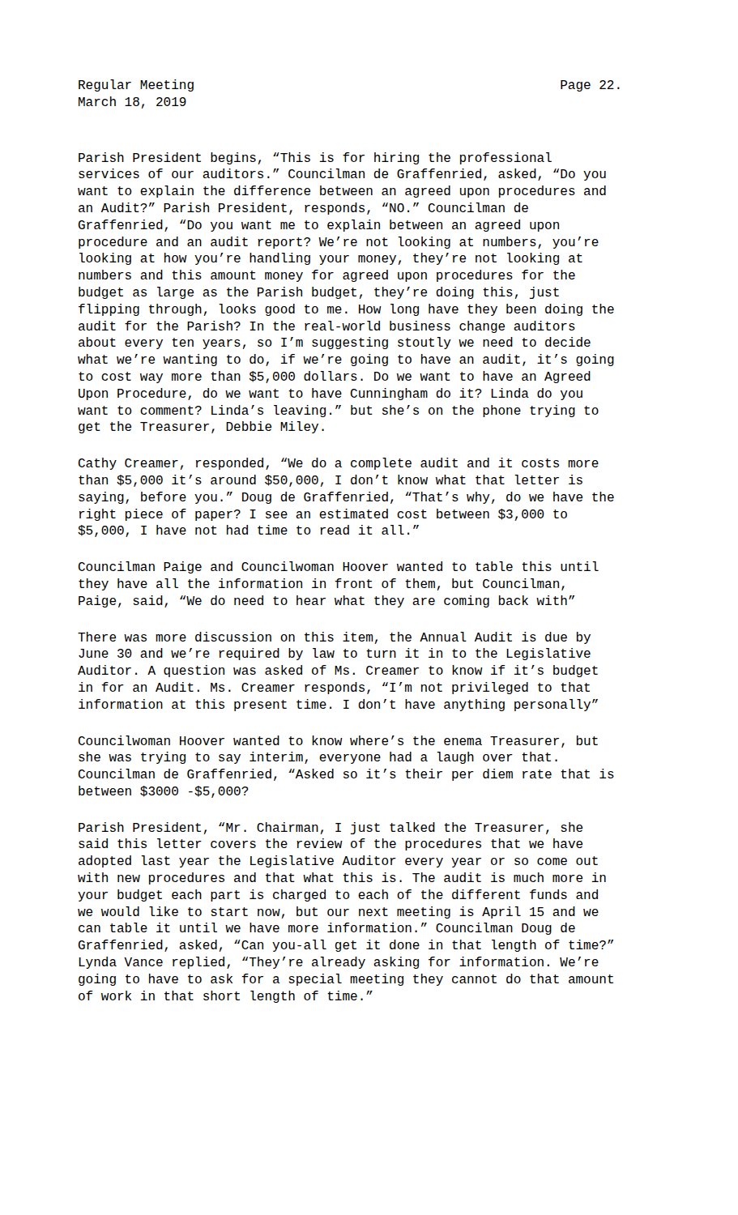Regular Meeting
March 18, 2019
Page 22.
Parish President begins, “This is for hiring the professional services of our auditors.” Councilman de Graffenried, asked, “Do you want to explain the difference between an agreed upon procedures and an Audit?” Parish President, responds, “NO.” Councilman de Graffenried, “Do you want me to explain between an agreed upon procedure and an audit report? We’re not looking at numbers, you’re looking at how you’re handling your money, they’re not looking at numbers and this amount money for agreed upon procedures for the budget as large as the Parish budget, they’re doing this, just flipping through, looks good to me. How long have they been doing the audit for the Parish? In the real-world business change auditors about every ten years, so I’m suggesting stoutly we need to decide what we’re wanting to do, if we’re going to have an audit, it’s going to cost way more than $5,000 dollars. Do we want to have an Agreed Upon Procedure, do we want to have Cunningham do it? Linda do you want to comment? Linda’s leaving.” but she’s on the phone trying to get the Treasurer, Debbie Miley.
Cathy Creamer, responded, “We do a complete audit and it costs more than $5,000 it’s around $50,000, I don’t know what that letter is saying, before you.” Doug de Graffenried, “That’s why, do we have the right piece of paper? I see an estimated cost between $3,000 to $5,000, I have not had time to read it all.”
Councilman Paige and Councilwoman Hoover wanted to table this until they have all the information in front of them, but Councilman, Paige, said, “We do need to hear what they are coming back with”
There was more discussion on this item, the Annual Audit is due by June 30 and we’re required by law to turn it in to the Legislative Auditor. A question was asked of Ms. Creamer to know if it’s budget in for an Audit. Ms. Creamer responds, “I’m not privileged to that information at this present time. I don’t have anything personally”
Councilwoman Hoover wanted to know where’s the enema Treasurer, but she was trying to say interim, everyone had a laugh over that. Councilman de Graffenried, “Asked so it’s their per diem rate that is between $3000 -$5,000?
Parish President, “Mr. Chairman, I just talked the Treasurer, she said this letter covers the review of the procedures that we have adopted last year the Legislative Auditor every year or so come out with new procedures and that what this is. The audit is much more in your budget each part is charged to each of the different funds and we would like to start now, but our next meeting is April 15 and we can table it until we have more information.” Councilman Doug de Graffenried, asked, “Can you-all get it done in that length of time?” Lynda Vance replied, “They’re already asking for information. We’re going to have to ask for a special meeting they cannot do that amount of work in that short length of time.”